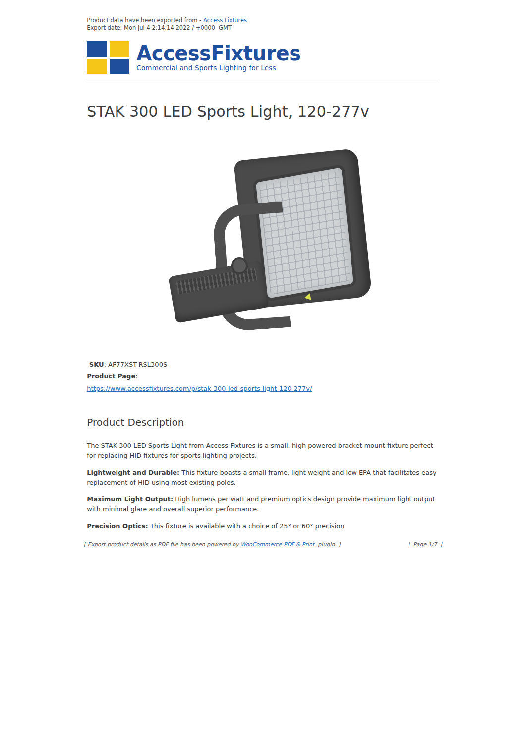Product data have been exported from - Access Fixtures
Export date: Mon Jul 4 2:14:14 2022 / +0000 GMT
Access Fixtures
Commercial and Sports Lighting for Less
STAK 300 LED Sports Light, 120-277v
SKU: AF77XST-RSL300S
Product Page:
https://www.accessfixtures.com/p/stak-300-led-sports-light-120-277v/
Product Description
The STAK 300 LED Sports Light from Access Fixtures is a small, high powered bracket mount fixture perfect for replacing HID fixtures for sports lighting projects.
Lightweight and Durable: This fixture boasts a small frame, light weight and low EPA that facilitates easy replacement of HID using most existing poles.
Maximum Light Output: High lumens per watt and premium optics design provide maximum light output with minimal glare and overall superior performance.
Precision Optics: This fixture is available with a choice of 25° or 60° precision
[ Export product details as PDF file has been powered by WooCommerce PDF & Print plugin. ] | Page 1/7 |